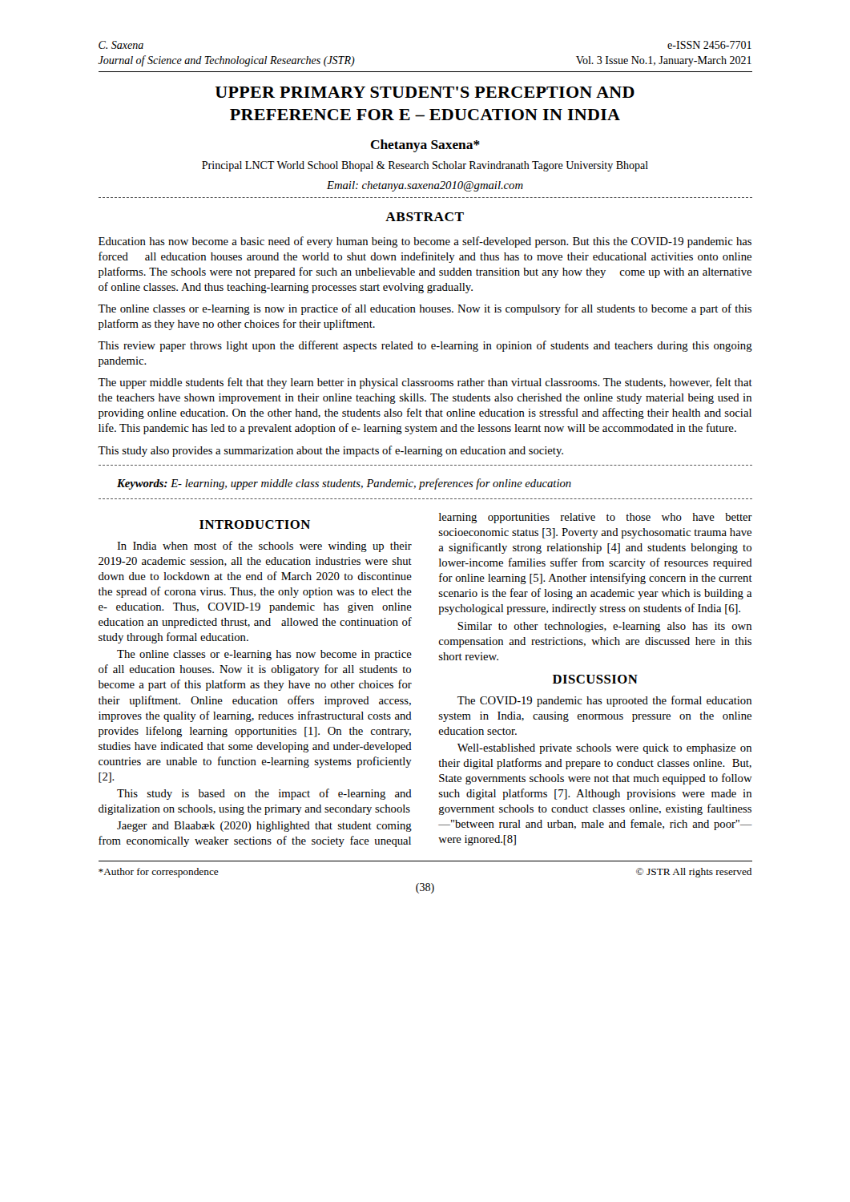C. Saxena
Journal of Science and Technological Researches (JSTR)
e-ISSN 2456-7701
Vol. 3 Issue No.1, January-March 2021
UPPER PRIMARY STUDENT'S PERCEPTION AND
PREFERENCE FOR E – EDUCATION IN INDIA
Chetanya Saxena*
Principal LNCT World School Bhopal & Research Scholar Ravindranath Tagore University Bhopal
Email: chetanya.saxena2010@gmail.com
ABSTRACT
Education has now become a basic need of every human being to become a self-developed person. But this the COVID-19 pandemic has forced all education houses around the world to shut down indefinitely and thus has to move their educational activities onto online platforms. The schools were not prepared for such an unbelievable and sudden transition but any how they come up with an alternative of online classes. And thus teaching-learning processes start evolving gradually.
The online classes or e-learning is now in practice of all education houses. Now it is compulsory for all students to become a part of this platform as they have no other choices for their upliftment.
This review paper throws light upon the different aspects related to e-learning in opinion of students and teachers during this ongoing pandemic.
The upper middle students felt that they learn better in physical classrooms rather than virtual classrooms. The students, however, felt that the teachers have shown improvement in their online teaching skills. The students also cherished the online study material being used in providing online education. On the other hand, the students also felt that online education is stressful and affecting their health and social life. This pandemic has led to a prevalent adoption of e- learning system and the lessons learnt now will be accommodated in the future.
This study also provides a summarization about the impacts of e-learning on education and society.
Keywords: E- learning, upper middle class students, Pandemic, preferences for online education
INTRODUCTION
In India when most of the schools were winding up their 2019-20 academic session, all the education industries were shut down due to lockdown at the end of March 2020 to discontinue the spread of corona virus. Thus, the only option was to elect the e- education. Thus, COVID-19 pandemic has given online education an unpredicted thrust, and allowed the continuation of study through formal education.
The online classes or e-learning has now become in practice of all education houses. Now it is obligatory for all students to become a part of this platform as they have no other choices for their upliftment. Online education offers improved access, improves the quality of learning, reduces infrastructural costs and provides lifelong learning opportunities [1]. On the contrary, studies have indicated that some developing and under-developed countries are unable to function e-learning systems proficiently [2].
This study is based on the impact of e-learning and digitalization on schools, using the primary and secondary schools
Jaeger and Blaabæk (2020) highlighted that student coming from economically weaker sections of the society face unequal learning opportunities relative to those who have better socioeconomic status [3]. Poverty and psychosomatic trauma have a significantly strong relationship [4] and students belonging to lower-income families suffer from scarcity of resources required for online learning [5]. Another intensifying concern in the current scenario is the fear of losing an academic year which is building a psychological pressure, indirectly stress on students of India [6].
Similar to other technologies, e-learning also has its own compensation and restrictions, which are discussed here in this short review.
DISCUSSION
The COVID-19 pandemic has uprooted the formal education system in India, causing enormous pressure on the online education sector.
Well-established private schools were quick to emphasize on their digital platforms and prepare to conduct classes online. But, State governments schools were not that much equipped to follow such digital platforms [7]. Although provisions were made in government schools to conduct classes online, existing faultiness—"between rural and urban, male and female, rich and poor"—were ignored.[8]
*Author for correspondence
© JSTR All rights reserved
(38)